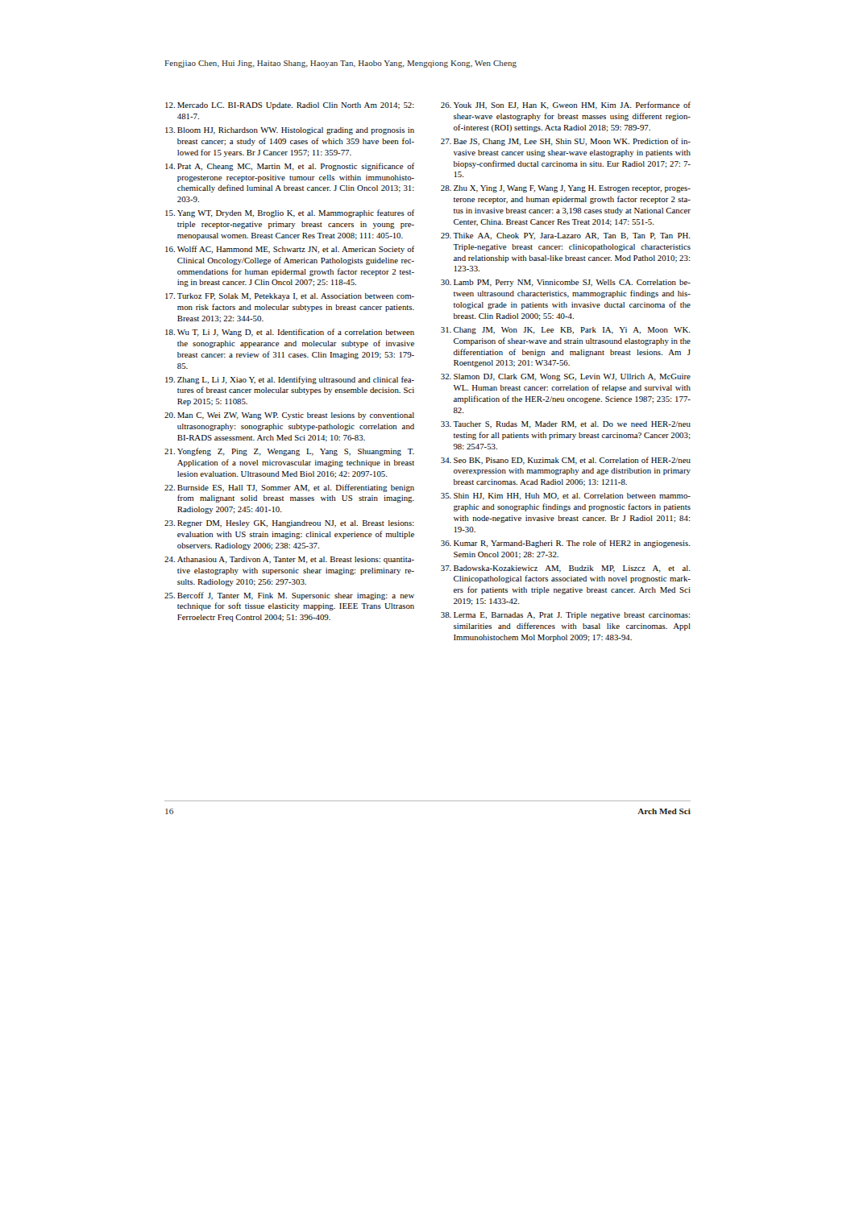Fengjiao Chen, Hui Jing, Haitao Shang, Haoyan Tan, Haobo Yang, Mengqiong Kong, Wen Cheng
Mercado LC. BI-RADS Update. Radiol Clin North Am 2014; 52: 481-7.
Bloom HJ, Richardson WW. Histological grading and prognosis in breast cancer; a study of 1409 cases of which 359 have been followed for 15 years. Br J Cancer 1957; 11: 359-77.
Prat A, Cheang MC, Martin M, et al. Prognostic significance of progesterone receptor-positive tumour cells within immunohistochemically defined luminal A breast cancer. J Clin Oncol 2013; 31: 203-9.
Yang WT, Dryden M, Broglio K, et al. Mammographic features of triple receptor-negative primary breast cancers in young premenopausal women. Breast Cancer Res Treat 2008; 111: 405-10.
Wolff AC, Hammond ME, Schwartz JN, et al. American Society of Clinical Oncology/College of American Pathologists guideline recommendations for human epidermal growth factor receptor 2 testing in breast cancer. J Clin Oncol 2007; 25: 118-45.
Turkoz FP, Solak M, Petekkaya I, et al. Association between common risk factors and molecular subtypes in breast cancer patients. Breast 2013; 22: 344-50.
Wu T, Li J, Wang D, et al. Identification of a correlation between the sonographic appearance and molecular subtype of invasive breast cancer: a review of 311 cases. Clin Imaging 2019; 53: 179-85.
Zhang L, Li J, Xiao Y, et al. Identifying ultrasound and clinical features of breast cancer molecular subtypes by ensemble decision. Sci Rep 2015; 5: 11085.
Man C, Wei ZW, Wang WP. Cystic breast lesions by conventional ultrasonography: sonographic subtype-pathologic correlation and BI-RADS assessment. Arch Med Sci 2014; 10: 76-83.
Yongfeng Z, Ping Z, Wengang L, Yang S, Shuangming T. Application of a novel microvascular imaging technique in breast lesion evaluation. Ultrasound Med Biol 2016; 42: 2097-105.
Burnside ES, Hall TJ, Sommer AM, et al. Differentiating benign from malignant solid breast masses with US strain imaging. Radiology 2007; 245: 401-10.
Regner DM, Hesley GK, Hangiandreou NJ, et al. Breast lesions: evaluation with US strain imaging: clinical experience of multiple observers. Radiology 2006; 238: 425-37.
Athanasiou A, Tardivon A, Tanter M, et al. Breast lesions: quantitative elastography with supersonic shear imaging: preliminary results. Radiology 2010; 256: 297-303.
Bercoff J, Tanter M, Fink M. Supersonic shear imaging: a new technique for soft tissue elasticity mapping. IEEE Trans Ultrason Ferroelectr Freq Control 2004; 51: 396-409.
Youk JH, Son EJ, Han K, Gweon HM, Kim JA. Performance of shear-wave elastography for breast masses using different region-of-interest (ROI) settings. Acta Radiol 2018; 59: 789-97.
Bae JS, Chang JM, Lee SH, Shin SU, Moon WK. Prediction of invasive breast cancer using shear-wave elastography in patients with biopsy-confirmed ductal carcinoma in situ. Eur Radiol 2017; 27: 7-15.
Zhu X, Ying J, Wang F, Wang J, Yang H. Estrogen receptor, progesterone receptor, and human epidermal growth factor receptor 2 status in invasive breast cancer: a 3,198 cases study at National Cancer Center, China. Breast Cancer Res Treat 2014; 147: 551-5.
Thike AA, Cheok PY, Jara-Lazaro AR, Tan B, Tan P, Tan PH. Triple-negative breast cancer: clinicopathological characteristics and relationship with basal-like breast cancer. Mod Pathol 2010; 23: 123-33.
Lamb PM, Perry NM, Vinnicombe SJ, Wells CA. Correlation between ultrasound characteristics, mammographic findings and histological grade in patients with invasive ductal carcinoma of the breast. Clin Radiol 2000; 55: 40-4.
Chang JM, Won JK, Lee KB, Park IA, Yi A, Moon WK. Comparison of shear-wave and strain ultrasound elastography in the differentiation of benign and malignant breast lesions. Am J Roentgenol 2013; 201: W347-56.
Slamon DJ, Clark GM, Wong SG, Levin WJ, Ullrich A, McGuire WL. Human breast cancer: correlation of relapse and survival with amplification of the HER-2/neu oncogene. Science 1987; 235: 177-82.
Taucher S, Rudas M, Mader RM, et al. Do we need HER-2/neu testing for all patients with primary breast carcinoma? Cancer 2003; 98: 2547-53.
Seo BK, Pisano ED, Kuzimak CM, et al. Correlation of HER-2/neu overexpression with mammography and age distribution in primary breast carcinomas. Acad Radiol 2006; 13: 1211-8.
Shin HJ, Kim HH, Huh MO, et al. Correlation between mammographic and sonographic findings and prognostic factors in patients with node-negative invasive breast cancer. Br J Radiol 2011; 84: 19-30.
Kumar R, Yarmand-Bagheri R. The role of HER2 in angiogenesis. Semin Oncol 2001; 28: 27-32.
Badowska-Kozakiewicz AM, Budzik MP, Liszcz A, et al. Clinicopathological factors associated with novel prognostic markers for patients with triple negative breast cancer. Arch Med Sci 2019; 15: 1433-42.
Lerma E, Barnadas A, Prat J. Triple negative breast carcinomas: similarities and differences with basal like carcinomas. Appl Immunohistochem Mol Morphol 2009; 17: 483-94.
16
Arch Med Sci